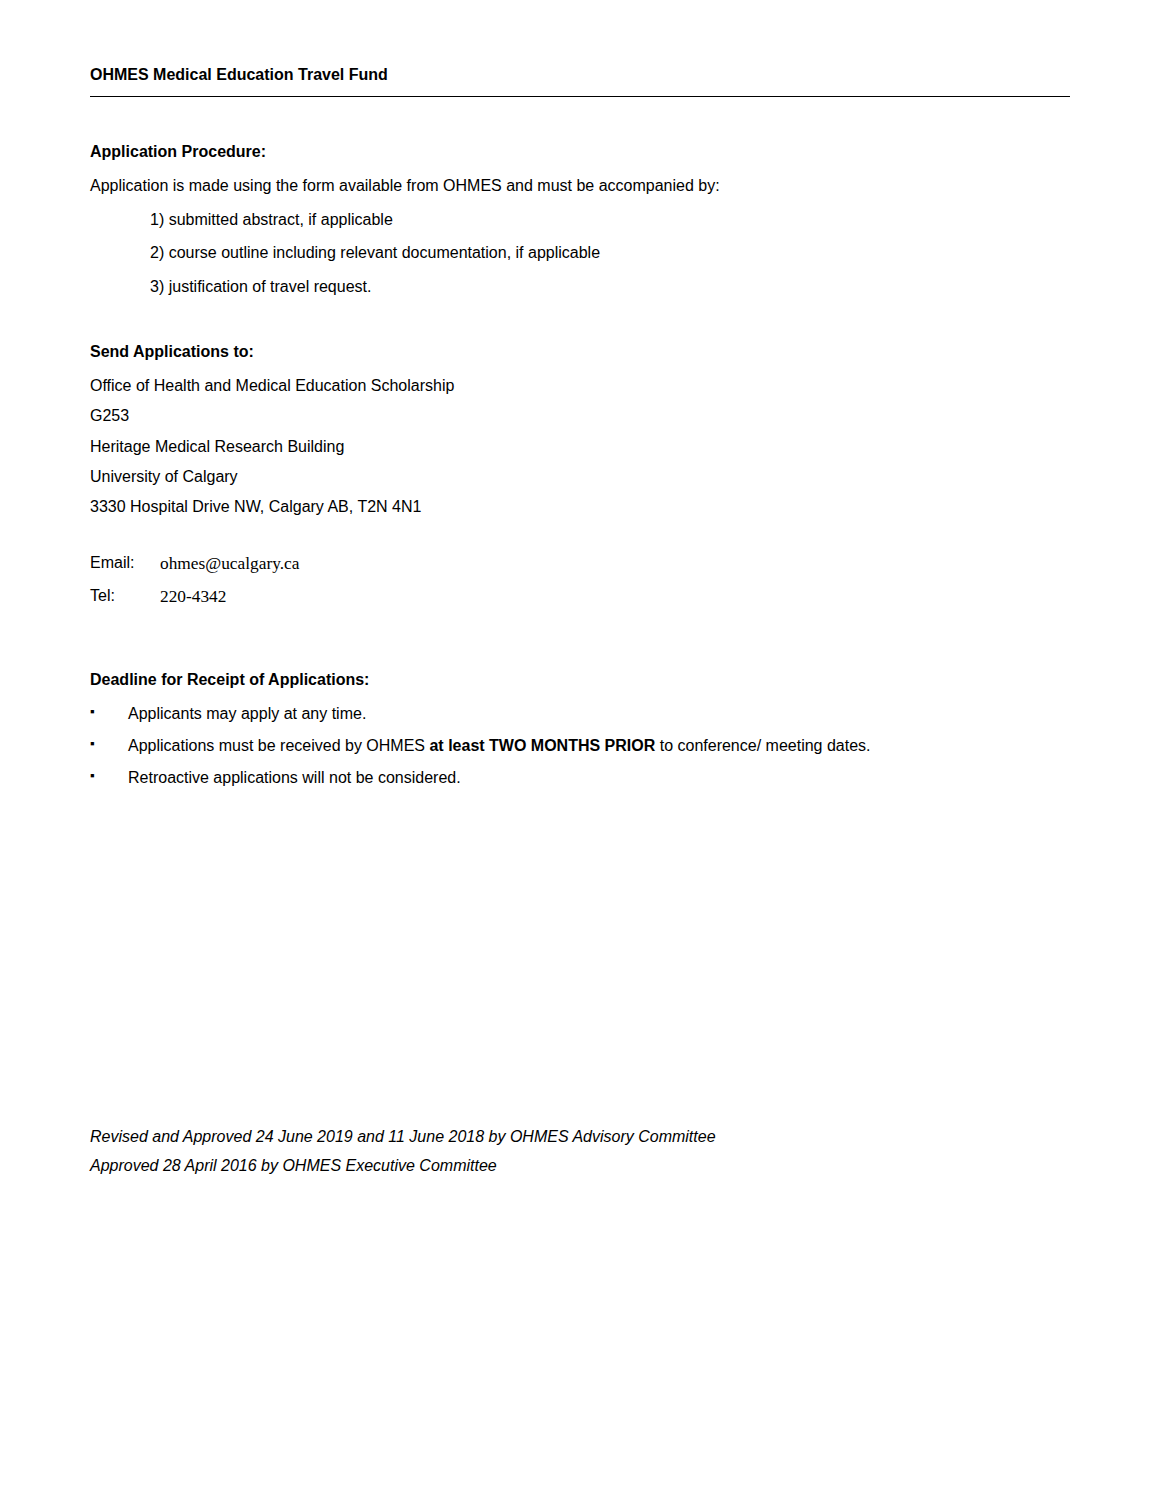OHMES Medical Education Travel Fund
Application Procedure:
Application is made using the form available from OHMES and must be accompanied by:
1) submitted abstract, if applicable
2) course outline including relevant documentation, if applicable
3) justification of travel request.
Send Applications to:
Office of Health and Medical Education Scholarship
G253
Heritage Medical Research Building
University of Calgary
3330 Hospital Drive NW, Calgary AB, T2N 4N1
Email: ohmes@ucalgary.ca
Tel: 220-4342
Deadline for Receipt of Applications:
Applicants may apply at any time.
Applications must be received by OHMES at least TWO MONTHS PRIOR to conference/ meeting dates.
Retroactive applications will not be considered.
Revised and Approved 24 June 2019 and 11 June 2018 by OHMES Advisory Committee
Approved 28 April 2016 by OHMES Executive Committee